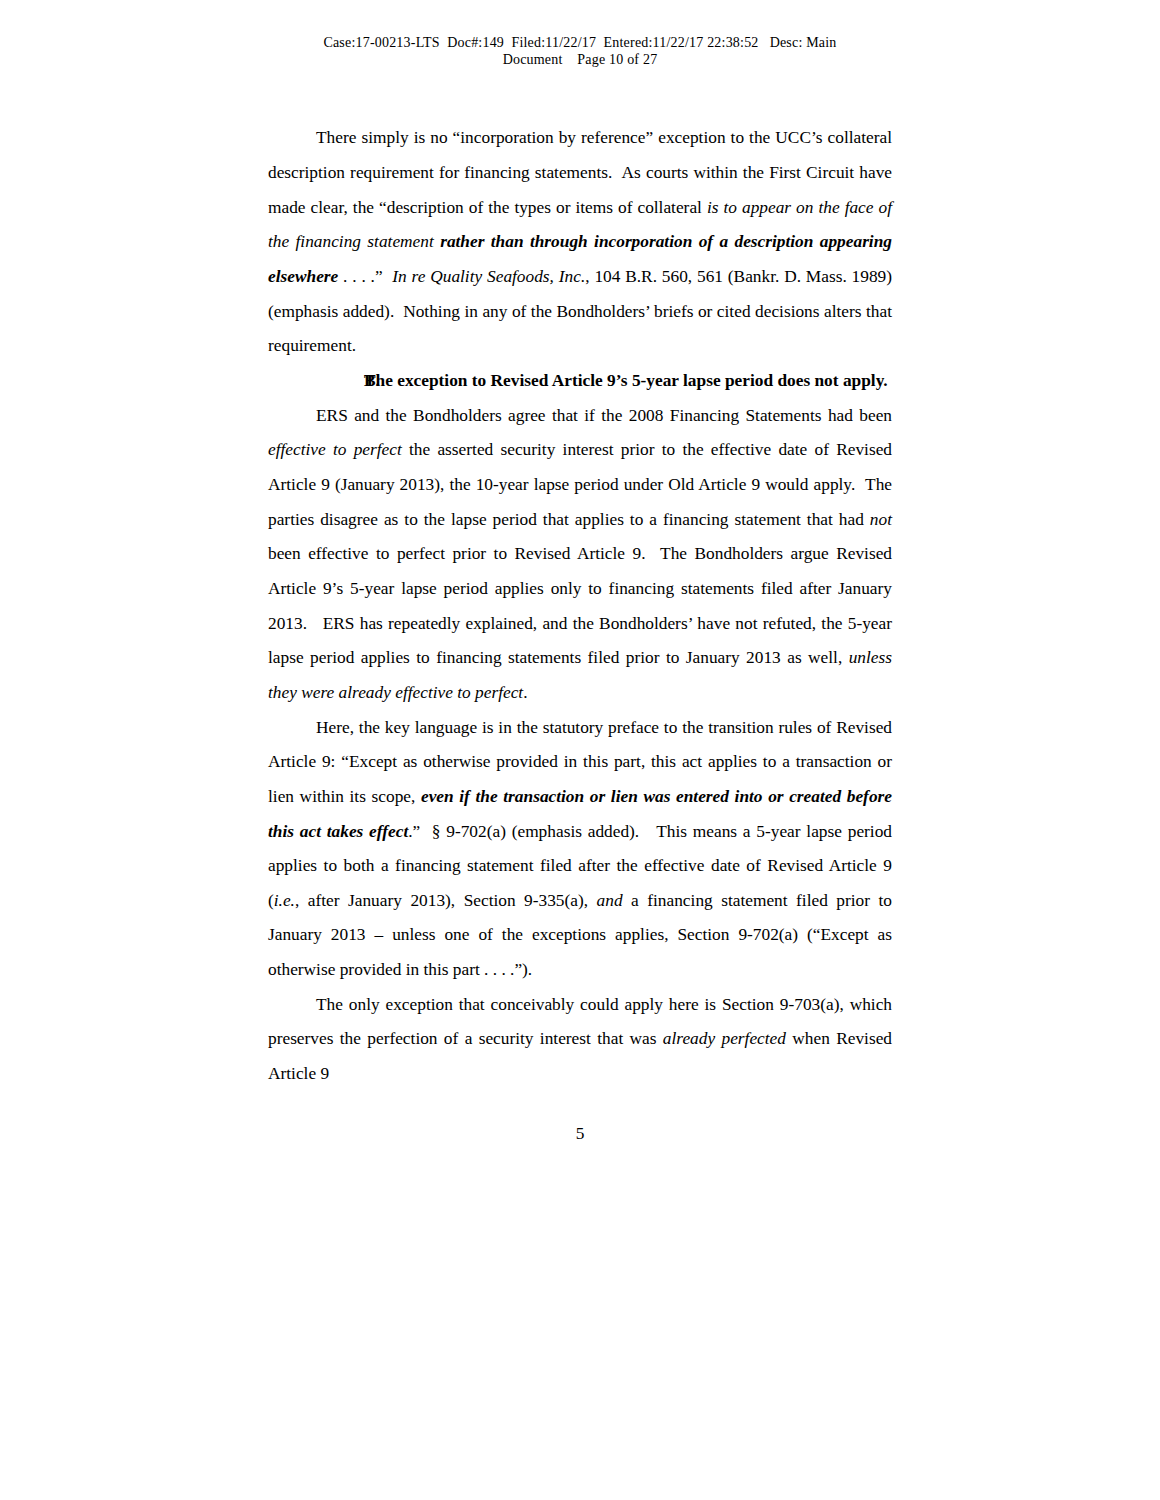Case:17-00213-LTS Doc#:149 Filed:11/22/17 Entered:11/22/17 22:38:52 Desc: Main
Document Page 10 of 27
There simply is no “incorporation by reference” exception to the UCC’s collateral description requirement for financing statements. As courts within the First Circuit have made clear, the “description of the types or items of collateral is to appear on the face of the financing statement rather than through incorporation of a description appearing elsewhere . . . .” In re Quality Seafoods, Inc., 104 B.R. 560, 561 (Bankr. D. Mass. 1989) (emphasis added). Nothing in any of the Bondholders’ briefs or cited decisions alters that requirement.
B. The exception to Revised Article 9’s 5-year lapse period does not apply.
ERS and the Bondholders agree that if the 2008 Financing Statements had been effective to perfect the asserted security interest prior to the effective date of Revised Article 9 (January 2013), the 10-year lapse period under Old Article 9 would apply. The parties disagree as to the lapse period that applies to a financing statement that had not been effective to perfect prior to Revised Article 9. The Bondholders argue Revised Article 9’s 5-year lapse period applies only to financing statements filed after January 2013. ERS has repeatedly explained, and the Bondholders’ have not refuted, the 5-year lapse period applies to financing statements filed prior to January 2013 as well, unless they were already effective to perfect.
Here, the key language is in the statutory preface to the transition rules of Revised Article 9: “Except as otherwise provided in this part, this act applies to a transaction or lien within its scope, even if the transaction or lien was entered into or created before this act takes effect.” § 9-702(a) (emphasis added). This means a 5-year lapse period applies to both a financing statement filed after the effective date of Revised Article 9 (i.e., after January 2013), Section 9-335(a), and a financing statement filed prior to January 2013 – unless one of the exceptions applies, Section 9-702(a) (“Except as otherwise provided in this part . . . .”).
The only exception that conceivably could apply here is Section 9-703(a), which preserves the perfection of a security interest that was already perfected when Revised Article 9
5